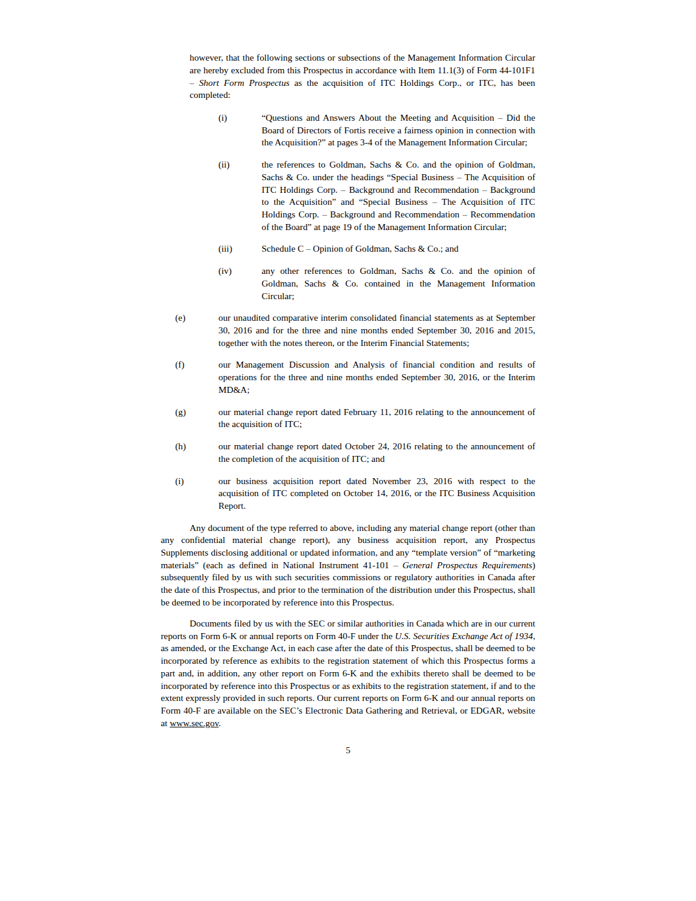however, that the following sections or subsections of the Management Information Circular are hereby excluded from this Prospectus in accordance with Item 11.1(3) of Form 44-101F1 – Short Form Prospectus as the acquisition of ITC Holdings Corp., or ITC, has been completed:
(i) “Questions and Answers About the Meeting and Acquisition – Did the Board of Directors of Fortis receive a fairness opinion in connection with the Acquisition?” at pages 3-4 of the Management Information Circular;
(ii) the references to Goldman, Sachs & Co. and the opinion of Goldman, Sachs & Co. under the headings “Special Business – The Acquisition of ITC Holdings Corp. – Background and Recommendation – Background to the Acquisition” and “Special Business – The Acquisition of ITC Holdings Corp. – Background and Recommendation – Recommendation of the Board” at page 19 of the Management Information Circular;
(iii) Schedule C – Opinion of Goldman, Sachs & Co.; and
(iv) any other references to Goldman, Sachs & Co. and the opinion of Goldman, Sachs & Co. contained in the Management Information Circular;
(e) our unaudited comparative interim consolidated financial statements as at September 30, 2016 and for the three and nine months ended September 30, 2016 and 2015, together with the notes thereon, or the Interim Financial Statements;
(f) our Management Discussion and Analysis of financial condition and results of operations for the three and nine months ended September 30, 2016, or the Interim MD&A;
(g) our material change report dated February 11, 2016 relating to the announcement of the acquisition of ITC;
(h) our material change report dated October 24, 2016 relating to the announcement of the completion of the acquisition of ITC; and
(i) our business acquisition report dated November 23, 2016 with respect to the acquisition of ITC completed on October 14, 2016, or the ITC Business Acquisition Report.
Any document of the type referred to above, including any material change report (other than any confidential material change report), any business acquisition report, any Prospectus Supplements disclosing additional or updated information, and any “template version” of “marketing materials” (each as defined in National Instrument 41-101 – General Prospectus Requirements) subsequently filed by us with such securities commissions or regulatory authorities in Canada after the date of this Prospectus, and prior to the termination of the distribution under this Prospectus, shall be deemed to be incorporated by reference into this Prospectus.
Documents filed by us with the SEC or similar authorities in Canada which are in our current reports on Form 6-K or annual reports on Form 40-F under the U.S. Securities Exchange Act of 1934, as amended, or the Exchange Act, in each case after the date of this Prospectus, shall be deemed to be incorporated by reference as exhibits to the registration statement of which this Prospectus forms a part and, in addition, any other report on Form 6-K and the exhibits thereto shall be deemed to be incorporated by reference into this Prospectus or as exhibits to the registration statement, if and to the extent expressly provided in such reports. Our current reports on Form 6-K and our annual reports on Form 40-F are available on the SEC’s Electronic Data Gathering and Retrieval, or EDGAR, website at www.sec.gov.
5